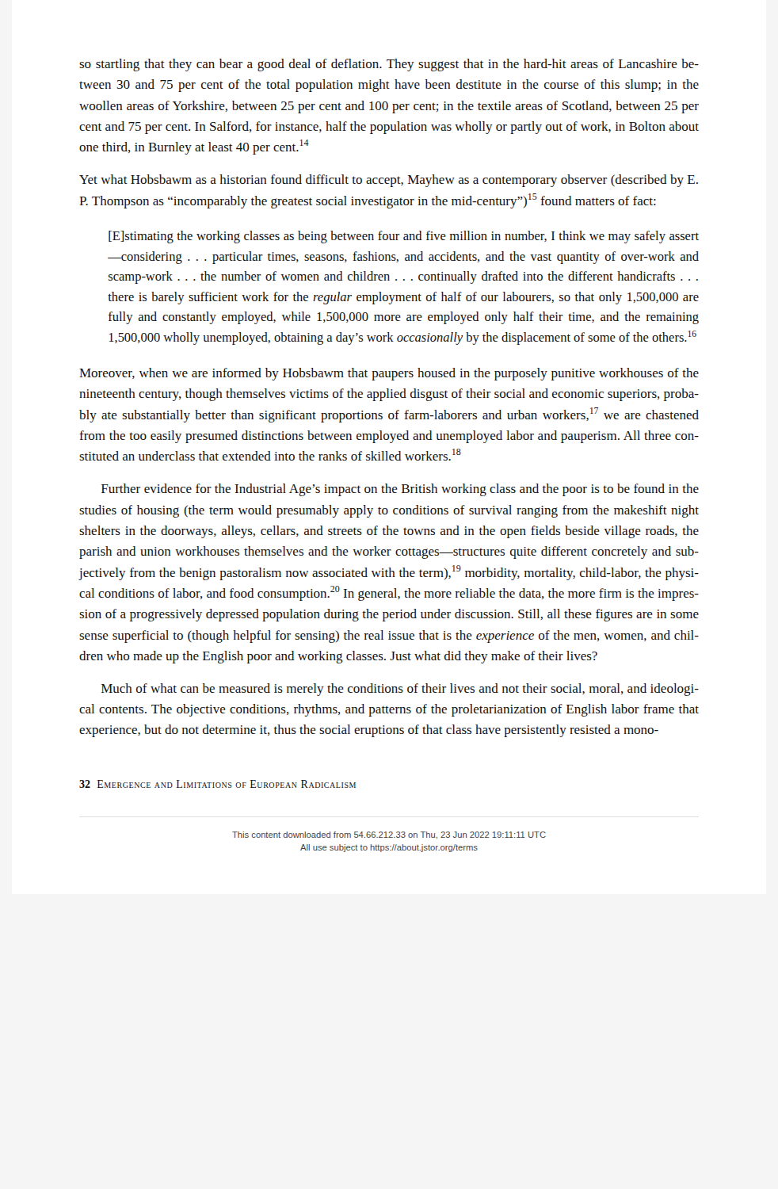so startling that they can bear a good deal of deflation. They suggest that in the hard-hit areas of Lancashire between 30 and 75 per cent of the total population might have been destitute in the course of this slump; in the woollen areas of Yorkshire, between 25 per cent and 100 per cent; in the textile areas of Scotland, between 25 per cent and 75 per cent. In Salford, for instance, half the population was wholly or partly out of work, in Bolton about one third, in Burnley at least 40 per cent.14
Yet what Hobsbawm as a historian found difficult to accept, Mayhew as a contemporary observer (described by E. P. Thompson as “incomparably the greatest social investigator in the mid-century”)15 found matters of fact:
[E]stimating the working classes as being between four and five million in number, I think we may safely assert—considering . . . particular times, seasons, fashions, and accidents, and the vast quantity of over-work and scamp-work . . . the number of women and children . . . continually drafted into the different handicrafts . . . there is barely sufficient work for the regular employment of half of our labourers, so that only 1,500,000 are fully and constantly employed, while 1,500,000 more are employed only half their time, and the remaining 1,500,000 wholly unemployed, obtaining a day’s work occasionally by the displacement of some of the others.16
Moreover, when we are informed by Hobsbawm that paupers housed in the purposely punitive workhouses of the nineteenth century, though themselves victims of the applied disgust of their social and economic superiors, probably ate substantially better than significant proportions of farm-laborers and urban workers,17 we are chastened from the too easily presumed distinctions between employed and unemployed labor and pauperism. All three constituted an underclass that extended into the ranks of skilled workers.18
Further evidence for the Industrial Age’s impact on the British working class and the poor is to be found in the studies of housing (the term would presumably apply to conditions of survival ranging from the makeshift night shelters in the doorways, alleys, cellars, and streets of the towns and in the open fields beside village roads, the parish and union workhouses themselves and the worker cottages—structures quite different concretely and subjectively from the benign pastoralism now associated with the term),19 morbidity, mortality, child-labor, the physical conditions of labor, and food consumption.20 In general, the more reliable the data, the more firm is the impression of a progressively depressed population during the period under discussion. Still, all these figures are in some sense superficial to (though helpful for sensing) the real issue that is the experience of the men, women, and children who made up the English poor and working classes. Just what did they make of their lives?
Much of what can be measured is merely the conditions of their lives and not their social, moral, and ideological contents. The objective conditions, rhythms, and patterns of the proletarianization of English labor frame that experience, but do not determine it, thus the social eruptions of that class have persistently resisted a mono-
32 Emergence and Limitations of European Radicalism
This content downloaded from 54.66.212.33 on Thu, 23 Jun 2022 19:11:11 UTC
All use subject to https://about.jstor.org/terms